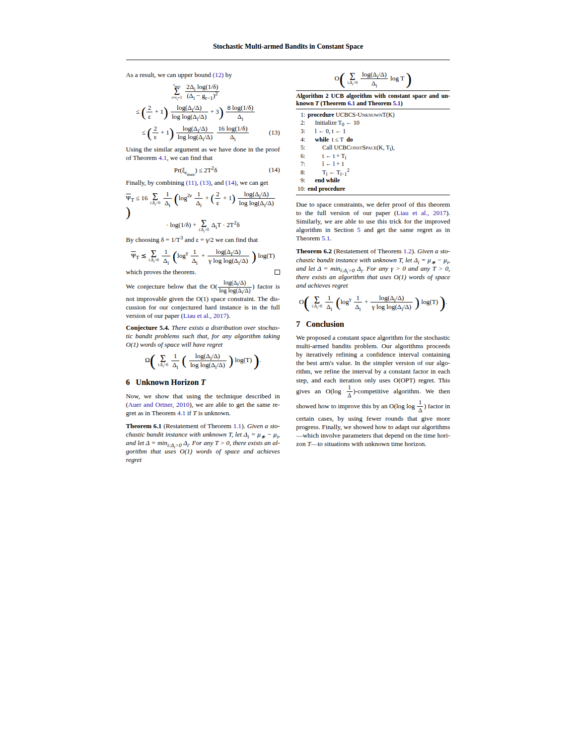Stochastic Multi-armed Bandits in Constant Space
As a result, we can upper bound (12) by
rmax Σr=ri+1 2Δi log(1/δ)(Δi − gr−1)2
≤ (2 ε + 1) log(Δi/Δ) log log(Δi/Δ) + 3) 8 log(1/δ) Δi
≤ (2 ε + 1) log(Δi/Δ) log log(Δi/Δ) 16 log(1/δ) Δi (13)
Using the similar argument as we have done in the proof of Theorem 4.1, we can find that
Pr(ξrmax) ≤ 2T2δ (14)
Finally, by combining (11), (13), and (14), we can get
ΨT ≤ 16 Σi:Δi>0 1 Δi (log2ε 1 Δi + (2 ε + 1) log(Δi/Δ) log log(Δi/Δ) )
· log(1/δ) + Σi:Δi>0 ΔiT · 2T2δ
By choosing δ = 1/T3 and ε = γ/2 we can find that
ΨT ≲ Σi:Δi>0 1 Δi (logγ 1 Δi + log(Δi/Δ) γ log log(Δi/Δ) ) log(T)
which proves the theorem.
We conjecture below that the O(log(Δi/Δ) log log(Δi/Δ)) factor is not improvable given the O(1) space constraint. The discussion for our conjectured hard instance is in the full version of our paper (Liau et al., 2017).
Conjecture 5.4. There exists a distribution over stochastic bandit problems such that, for any algorithm taking O(1) words of space will have regret
Ω( Σi:Δi>0 1 Δi ( log(Δi/Δ) log log(Δi/Δ) ) log(T) ).
6 Unknown Horizon T
Now, we show that using the technique described in (Auer and Ortner, 2010), we are able to get the same regret as in Theorem 4.1 if T is unknown.
Theorem 6.1 (Restatement of Theorem 1.1). Given a stochastic bandit instance with unknown T, let Δi = μ∗ − μi, and let Δ = mini:Δi>0 Δi. For any T > 0, there exists an algorithm that uses O(1) words of space and achieves regret
O( Σi:Δi>0 log(Δi/Δ) Δi log T )
Algorithm 2 UCB algorithm with constant space and unknown T (Theorem 6.1 and Theorem 5.1)
procedure UCBCS-Unknown T(K)
Initialize T0 ← 10
l ← 0, t ← 1
while t ≤ T do
Call UCBConstSpace(K, Tl),
t ← t + Tl
l ← l + 1
Tl ← Tl−12
end while
end procedure
Due to space constraints, we defer proof of this theorem to the full version of our paper (Liau et al., 2017). Similarly, we are able to use this trick for the improved algorithm in Section 5 and get the same regret as in Theorem 5.1.
Theorem 6.2 (Restatement of Theorem 1.2). Given a stochastic bandit instance with unknown T, let Δi = μ∗ − μi, and let Δ = mini:Δi>0 Δi. For any γ > 0 and any T > 0, there exists an algorithm that uses O(1) words of space and achieves regret
O( Σi:Δi>0 1 Δi (logγ 1 Δi + log(Δi/Δ) γ log log(Δi/Δ) ) log(T) ).
7 Conclusion
We proposed a constant space algorithm for the stochastic multi-armed bandits problem. Our algorithms proceeds by iteratively refining a confidence interval containing the best arm's value. In the simpler version of our algorithm, we refine the interval by a constant factor in each step, and each iteration only uses O(OPT) regret. This gives an O(log 1 Δ)-competitive algorithm. We then showed how to improve this by an O(log log 1 Δ) factor in certain cases, by using fewer rounds that give more progress. Finally, we showed how to adapt our algorithms—which involve parameters that depend on the time horizon T—to situations with unknown time horizon.